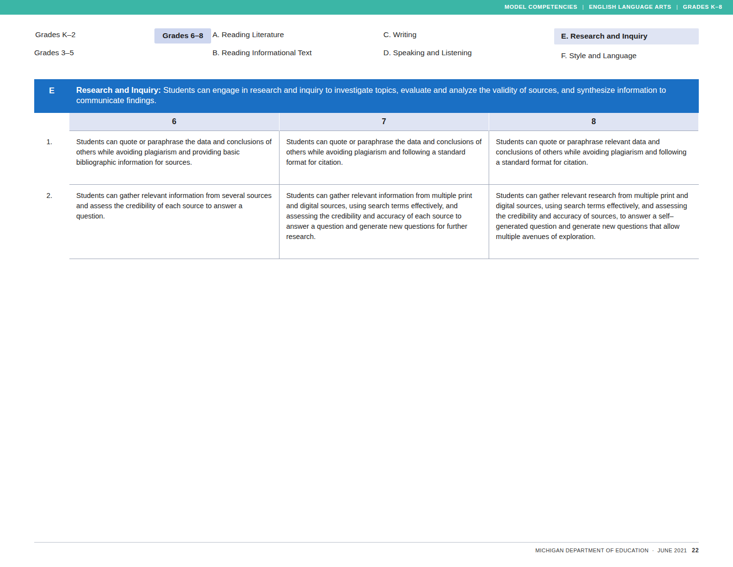MODEL COMPETENCIES|ENGLISH LANGUAGE ARTS|GRADES K–8
Grades K–2
Grades 3–5
Grades 6–8
A. Reading Literature
B. Reading Informational Text
C. Writing
D. Speaking and Listening
E. Research and Inquiry
F. Style and Language
| E | Research and Inquiry: Students can engage in research and inquiry to investigate topics, evaluate and analyze the validity of sources, and synthesize information to communicate findings. |
| --- | --- |
| | 6 | 7 | 8 |
| 1. | Students can quote or paraphrase the data and conclusions of others while avoiding plagiarism and providing basic bibliographic information for sources. | Students can quote or paraphrase the data and conclusions of others while avoiding plagiarism and following a standard format for citation. | Students can quote or paraphrase relevant data and conclusions of others while avoiding plagiarism and following a standard format for citation. |
| 2. | Students can gather relevant information from several sources and assess the credibility of each source to answer a question. | Students can gather relevant information from multiple print and digital sources, using search terms effectively, and assessing the credibility and accuracy of each source to answer a question and generate new questions for further research. | Students can gather relevant research from multiple print and digital sources, using search terms effectively, and assessing the credibility and accuracy of sources, to answer a self–generated question and generate new questions that allow multiple avenues of exploration. |
MICHIGAN DEPARTMENT OF EDUCATION · JUNE 202122